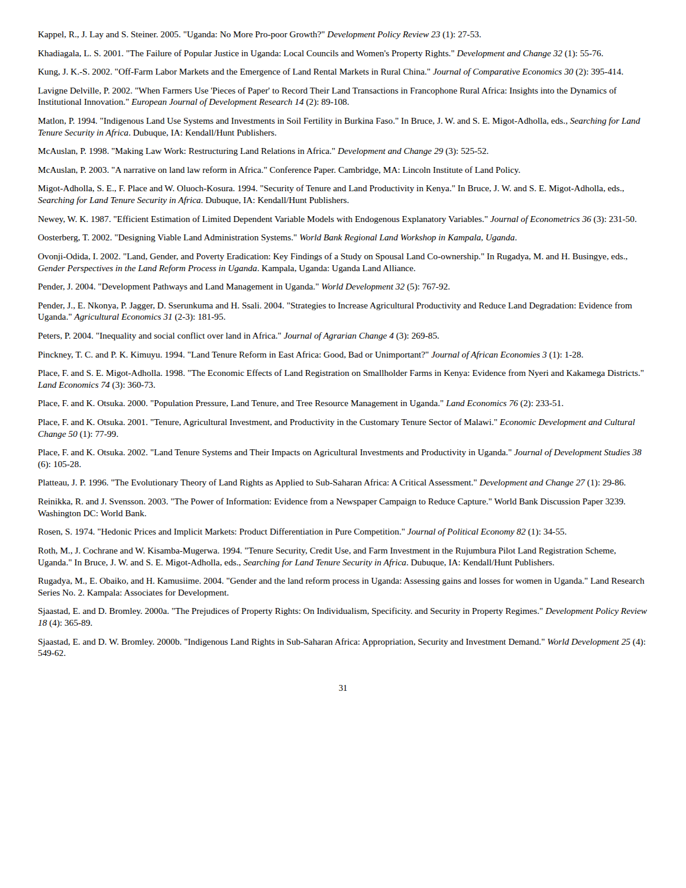Kappel, R., J. Lay and S. Steiner. 2005. "Uganda: No More Pro-poor Growth?" Development Policy Review 23 (1): 27-53.
Khadiagala, L. S. 2001. "The Failure of Popular Justice in Uganda: Local Councils and Women's Property Rights." Development and Change 32 (1): 55-76.
Kung, J. K.-S. 2002. "Off-Farm Labor Markets and the Emergence of Land Rental Markets in Rural China." Journal of Comparative Economics 30 (2): 395-414.
Lavigne Delville, P. 2002. "When Farmers Use 'Pieces of Paper' to Record Their Land Transactions in Francophone Rural Africa: Insights into the Dynamics of Institutional Innovation." European Journal of Development Research 14 (2): 89-108.
Matlon, P. 1994. "Indigenous Land Use Systems and Investments in Soil Fertility in Burkina Faso." In Bruce, J. W. and S. E. Migot-Adholla, eds., Searching for Land Tenure Security in Africa. Dubuque, IA: Kendall/Hunt Publishers.
McAuslan, P. 1998. "Making Law Work: Restructuring Land Relations in Africa." Development and Change 29 (3): 525-52.
McAuslan, P. 2003. "A narrative on land law reform in Africa." Conference Paper. Cambridge, MA: Lincoln Institute of Land Policy.
Migot-Adholla, S. E., F. Place and W. Oluoch-Kosura. 1994. "Security of Tenure and Land Productivity in Kenya." In Bruce, J. W. and S. E. Migot-Adholla, eds., Searching for Land Tenure Security in Africa. Dubuque, IA: Kendall/Hunt Publishers.
Newey, W. K. 1987. "Efficient Estimation of Limited Dependent Variable Models with Endogenous Explanatory Variables." Journal of Econometrics 36 (3): 231-50.
Oosterberg, T. 2002. "Designing Viable Land Administration Systems." World Bank Regional Land Workshop in Kampala, Uganda.
Ovonji-Odida, I. 2002. "Land, Gender, and Poverty Eradication: Key Findings of a Study on Spousal Land Co-ownership." In Rugadya, M. and H. Busingye, eds., Gender Perspectives in the Land Reform Process in Uganda. Kampala, Uganda: Uganda Land Alliance.
Pender, J. 2004. "Development Pathways and Land Management in Uganda." World Development 32 (5): 767-92.
Pender, J., E. Nkonya, P. Jagger, D. Sserunkuma and H. Ssali. 2004. "Strategies to Increase Agricultural Productivity and Reduce Land Degradation: Evidence from Uganda." Agricultural Economics 31 (2-3): 181-95.
Peters, P. 2004. "Inequality and social conflict over land in Africa." Journal of Agrarian Change 4 (3): 269-85.
Pinckney, T. C. and P. K. Kimuyu. 1994. "Land Tenure Reform in East Africa: Good, Bad or Unimportant?" Journal of African Economies 3 (1): 1-28.
Place, F. and S. E. Migot-Adholla. 1998. "The Economic Effects of Land Registration on Smallholder Farms in Kenya: Evidence from Nyeri and Kakamega Districts." Land Economics 74 (3): 360-73.
Place, F. and K. Otsuka. 2000. "Population Pressure, Land Tenure, and Tree Resource Management in Uganda." Land Economics 76 (2): 233-51.
Place, F. and K. Otsuka. 2001. "Tenure, Agricultural Investment, and Productivity in the Customary Tenure Sector of Malawi." Economic Development and Cultural Change 50 (1): 77-99.
Place, F. and K. Otsuka. 2002. "Land Tenure Systems and Their Impacts on Agricultural Investments and Productivity in Uganda." Journal of Development Studies 38 (6): 105-28.
Platteau, J. P. 1996. "The Evolutionary Theory of Land Rights as Applied to Sub-Saharan Africa: A Critical Assessment." Development and Change 27 (1): 29-86.
Reinikka, R. and J. Svensson. 2003. "The Power of Information: Evidence from a Newspaper Campaign to Reduce Capture." World Bank Discussion Paper 3239. Washington DC: World Bank.
Rosen, S. 1974. "Hedonic Prices and Implicit Markets: Product Differentiation in Pure Competition." Journal of Political Economy 82 (1): 34-55.
Roth, M., J. Cochrane and W. Kisamba-Mugerwa. 1994. "Tenure Security, Credit Use, and Farm Investment in the Rujumbura Pilot Land Registration Scheme, Uganda." In Bruce, J. W. and S. E. Migot-Adholla, eds., Searching for Land Tenure Security in Africa. Dubuque, IA: Kendall/Hunt Publishers.
Rugadya, M., E. Obaiko, and H. Kamusiime. 2004. "Gender and the land reform process in Uganda: Assessing gains and losses for women in Uganda." Land Research Series No. 2. Kampala: Associates for Development.
Sjaastad, E. and D. Bromley. 2000a. "The Prejudices of Property Rights: On Individualism, Specificity. and Security in Property Regimes." Development Policy Review 18 (4): 365-89.
Sjaastad, E. and D. W. Bromley. 2000b. "Indigenous Land Rights in Sub-Saharan Africa: Appropriation, Security and Investment Demand." World Development 25 (4): 549-62.
31